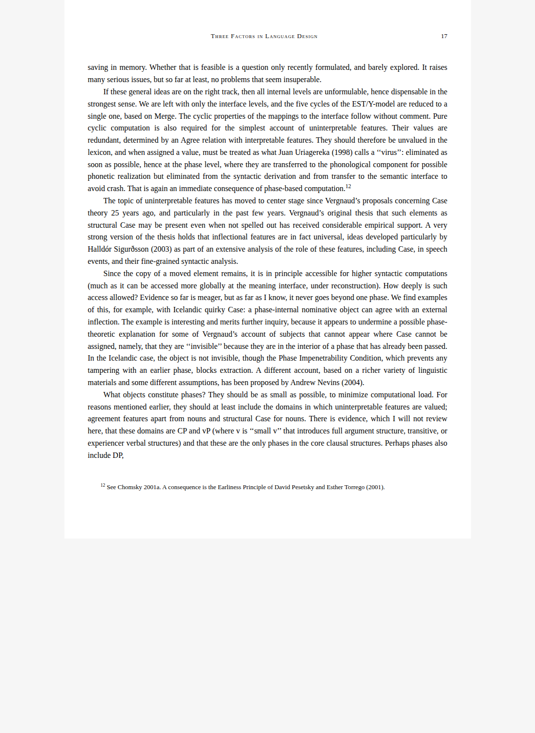Three Factors in Language Design 17
saving in memory. Whether that is feasible is a question only recently formulated, and barely explored. It raises many serious issues, but so far at least, no problems that seem insuperable.
If these general ideas are on the right track, then all internal levels are unformulable, hence dispensable in the strongest sense. We are left with only the interface levels, and the five cycles of the EST/Y-model are reduced to a single one, based on Merge. The cyclic properties of the mappings to the interface follow without comment. Pure cyclic computation is also required for the simplest account of uninterpretable features. Their values are redundant, determined by an Agree relation with interpretable features. They should therefore be unvalued in the lexicon, and when assigned a value, must be treated as what Juan Uriagereka (1998) calls a ‘‘virus’’: eliminated as soon as possible, hence at the phase level, where they are transferred to the phonological component for possible phonetic realization but eliminated from the syntactic derivation and from transfer to the semantic interface to avoid crash. That is again an immediate consequence of phase-based computation.12
The topic of uninterpretable features has moved to center stage since Vergnaud’s proposals concerning Case theory 25 years ago, and particularly in the past few years. Vergnaud’s original thesis that such elements as structural Case may be present even when not spelled out has received considerable empirical support. A very strong version of the thesis holds that inflectional features are in fact universal, ideas developed particularly by Halldór Sigurðsson (2003) as part of an extensive analysis of the role of these features, including Case, in speech events, and their fine-grained syntactic analysis.
Since the copy of a moved element remains, it is in principle accessible for higher syntactic computations (much as it can be accessed more globally at the meaning interface, under reconstruction). How deeply is such access allowed? Evidence so far is meager, but as far as I know, it never goes beyond one phase. We find examples of this, for example, with Icelandic quirky Case: a phase-internal nominative object can agree with an external inflection. The example is interesting and merits further inquiry, because it appears to undermine a possible phase-theoretic explanation for some of Vergnaud’s account of subjects that cannot appear where Case cannot be assigned, namely, that they are ‘‘invisible’’ because they are in the interior of a phase that has already been passed. In the Icelandic case, the object is not invisible, though the Phase Impenetrability Condition, which prevents any tampering with an earlier phase, blocks extraction. A different account, based on a richer variety of linguistic materials and some different assumptions, has been proposed by Andrew Nevins (2004).
What objects constitute phases? They should be as small as possible, to minimize computational load. For reasons mentioned earlier, they should at least include the domains in which uninterpretable features are valued; agreement features apart from nouns and structural Case for nouns. There is evidence, which I will not review here, that these domains are CP and vP (where v is ‘‘small v’’ that introduces full argument structure, transitive, or experiencer verbal structures) and that these are the only phases in the core clausal structures. Perhaps phases also include DP,
12 See Chomsky 2001a. A consequence is the Earliness Principle of David Pesetsky and Esther Torrego (2001).